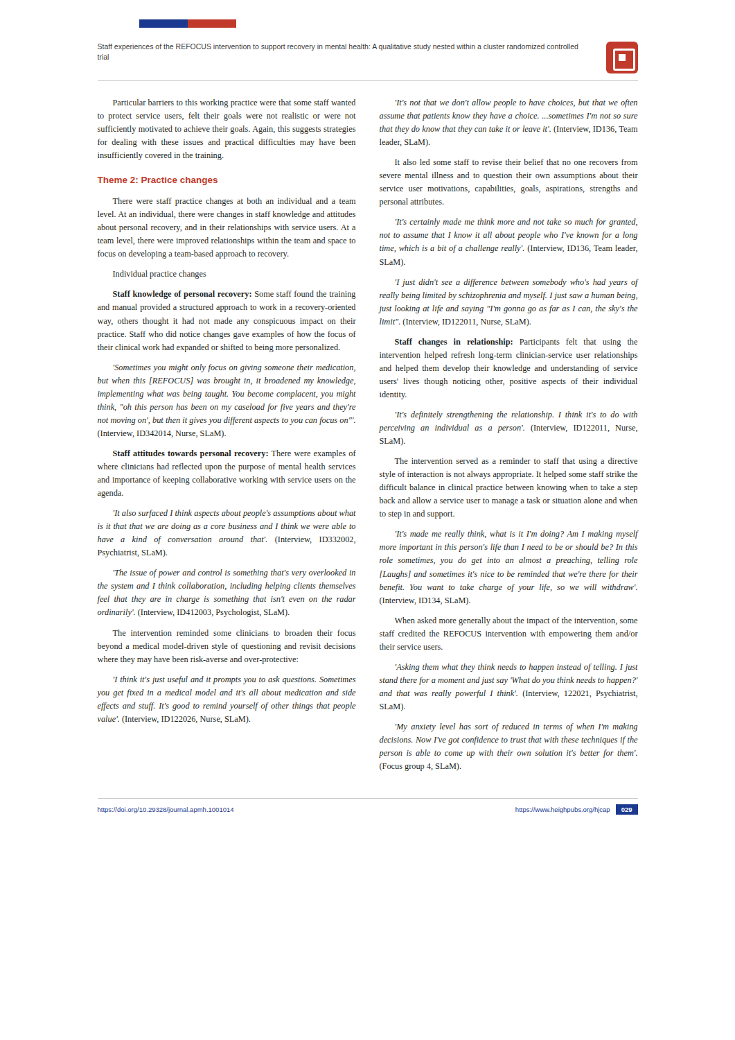Staff experiences of the REFOCUS intervention to support recovery in mental health: A qualitative study nested within a cluster randomized controlled trial
Particular barriers to this working practice were that some staff wanted to protect service users, felt their goals were not realistic or were not sufficiently motivated to achieve their goals. Again, this suggests strategies for dealing with these issues and practical difficulties may have been insufficiently covered in the training.
Theme 2: Practice changes
There were staff practice changes at both an individual and a team level. At an individual, there were changes in staff knowledge and attitudes about personal recovery, and in their relationships with service users. At a team level, there were improved relationships within the team and space to focus on developing a team-based approach to recovery.
Individual practice changes
Staff knowledge of personal recovery: Some staff found the training and manual provided a structured approach to work in a recovery-oriented way, others thought it had not made any conspicuous impact on their practice. Staff who did notice changes gave examples of how the focus of their clinical work had expanded or shifted to being more personalized.
'Sometimes you might only focus on giving someone their medication, but when this [REFOCUS] was brought in, it broadened my knowledge, implementing what was being taught. You become complacent, you might think, "oh this person has been on my caseload for five years and they're not moving on', but then it gives you different aspects to you can focus on"'. (Interview, ID342014, Nurse, SLaM).
Staff attitudes towards personal recovery: There were examples of where clinicians had reflected upon the purpose of mental health services and importance of keeping collaborative working with service users on the agenda.
'It also surfaced I think aspects about people's assumptions about what is it that that we are doing as a core business and I think we were able to have a kind of conversation around that'. (Interview, ID332002, Psychiatrist, SLaM).
'The issue of power and control is something that's very overlooked in the system and I think collaboration, including helping clients themselves feel that they are in charge is something that isn't even on the radar ordinarily'. (Interview, ID412003, Psychologist, SLaM).
The intervention reminded some clinicians to broaden their focus beyond a medical model-driven style of questioning and revisit decisions where they may have been risk-averse and over-protective:
'I think it's just useful and it prompts you to ask questions. Sometimes you get fixed in a medical model and it's all about medication and side effects and stuff. It's good to remind yourself of other things that people value'. (Interview, ID122026, Nurse, SLaM).
'It's not that we don't allow people to have choices, but that we often assume that patients know they have a choice. ...sometimes I'm not so sure that they do know that they can take it or leave it'. (Interview, ID136, Team leader, SLaM).
It also led some staff to revise their belief that no one recovers from severe mental illness and to question their own assumptions about their service user motivations, capabilities, goals, aspirations, strengths and personal attributes.
'It's certainly made me think more and not take so much for granted, not to assume that I know it all about people who I've known for a long time, which is a bit of a challenge really'. (Interview, ID136, Team leader, SLaM).
'I just didn't see a difference between somebody who's had years of really being limited by schizophrenia and myself. I just saw a human being, just looking at life and saying "I'm gonna go as far as I can, the sky's the limit". (Interview, ID122011, Nurse, SLaM).
Staff changes in relationship: Participants felt that using the intervention helped refresh long-term clinician-service user relationships and helped them develop their knowledge and understanding of service users' lives though noticing other, positive aspects of their individual identity.
'It's definitely strengthening the relationship. I think it's to do with perceiving an individual as a person'. (Interview, ID122011, Nurse, SLaM).
The intervention served as a reminder to staff that using a directive style of interaction is not always appropriate. It helped some staff strike the difficult balance in clinical practice between knowing when to take a step back and allow a service user to manage a task or situation alone and when to step in and support.
'It's made me really think, what is it I'm doing? Am I making myself more important in this person's life than I need to be or should be? In this role sometimes, you do get into an almost a preaching, telling role [Laughs] and sometimes it's nice to be reminded that we're there for their benefit. You want to take charge of your life, so we will withdraw'. (Interview, ID134, SLaM).
When asked more generally about the impact of the intervention, some staff credited the REFOCUS intervention with empowering them and/or their service users.
'Asking them what they think needs to happen instead of telling. I just stand there for a moment and just say 'What do you think needs to happen?' and that was really powerful I think'. (Interview, 122021, Psychiatrist, SLaM).
'My anxiety level has sort of reduced in terms of when I'm making decisions. Now I've got confidence to trust that with these techniques if the person is able to come up with their own solution it's better for them'. (Focus group 4, SLaM).
https://doi.org/10.29328/journal.apmh.1001014
https://www.heighpubs.org/hjcap 029